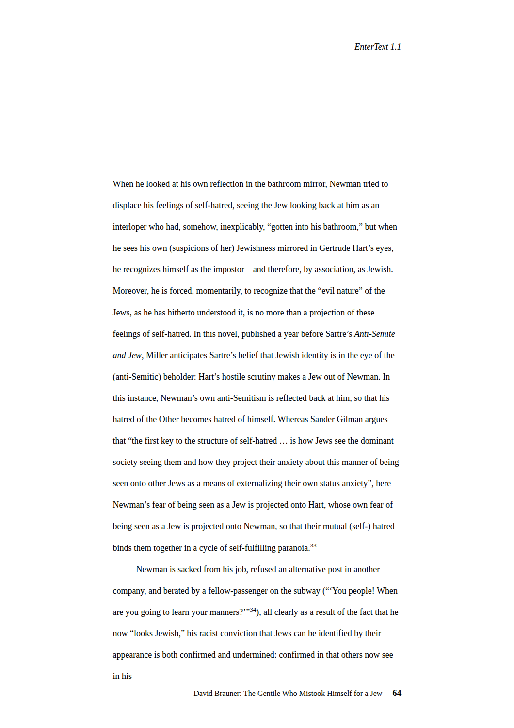EnterText 1.1
When he looked at his own reflection in the bathroom mirror, Newman tried to displace his feelings of self-hatred, seeing the Jew looking back at him as an interloper who had, somehow, inexplicably, “gotten into his bathroom,” but when he sees his own (suspicions of her) Jewishness mirrored in Gertrude Hart’s eyes, he recognizes himself as the impostor – and therefore, by association, as Jewish. Moreover, he is forced, momentarily, to recognize that the “evil nature” of the Jews, as he has hitherto understood it, is no more than a projection of these feelings of self-hatred. In this novel, published a year before Sartre’s Anti-Semite and Jew, Miller anticipates Sartre’s belief that Jewish identity is in the eye of the (anti-Semitic) beholder: Hart’s hostile scrutiny makes a Jew out of Newman. In this instance, Newman’s own anti-Semitism is reflected back at him, so that his hatred of the Other becomes hatred of himself. Whereas Sander Gilman argues that “the first key to the structure of self-hatred … is how Jews see the dominant society seeing them and how they project their anxiety about this manner of being seen onto other Jews as a means of externalizing their own status anxiety”, here Newman’s fear of being seen as a Jew is projected onto Hart, whose own fear of being seen as a Jew is projected onto Newman, so that their mutual (self-) hatred binds them together in a cycle of self-fulfilling paranoia.33
Newman is sacked from his job, refused an alternative post in another company, and berated by a fellow-passenger on the subway (“‘You people! When are you going to learn your manners?’”34), all clearly as a result of the fact that he now “looks Jewish,” his racist conviction that Jews can be identified by their appearance is both confirmed and undermined: confirmed in that others now see in his
David Brauner: The Gentile Who Mistook Himself for a Jew 64